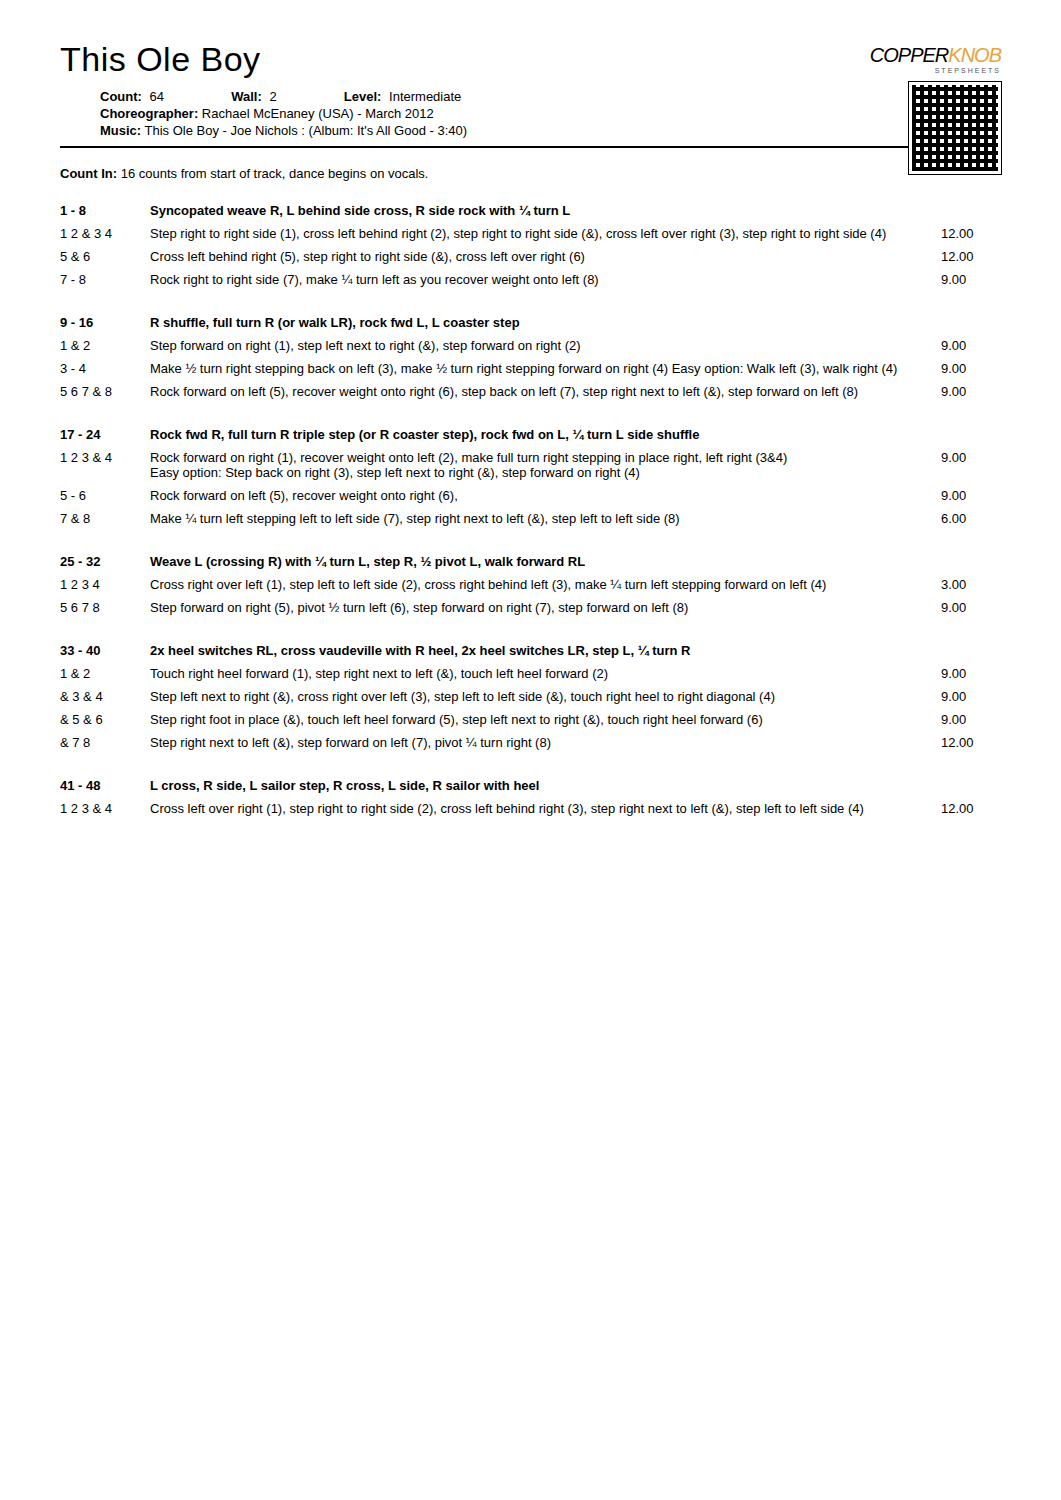This Ole Boy
COPPER KNOB STEPSHEETS
Count: 64 Wall: 2 Level: Intermediate
Choreographer: Rachael McEnaney (USA) - March 2012
Music: This Ole Boy - Joe Nichols : (Album: It's All Good - 3:40)
Count In: 16 counts from start of track, dance begins on vocals.
1 - 8
Syncopated weave R, L behind side cross, R side rock with ¼ turn L
| 1 2 & 3 4 | Step right to right side (1), cross left behind right (2), step right to right side (&), cross left over right (3), step right to right side (4) | 12.00 |
| 5 & 6 | Cross left behind right (5), step right to right side (&), cross left over right (6) | 12.00 |
| 7 - 8 | Rock right to right side (7), make ¼ turn left as you recover weight onto left (8) | 9.00 |
9 - 16
R shuffle, full turn R (or walk LR), rock fwd L, L coaster step
| 1 & 2 | Step forward on right (1), step left next to right (&), step forward on right (2) | 9.00 |
| 3 - 4 | Make ½ turn right stepping back on left (3), make ½ turn right stepping forward on right (4) Easy option: Walk left (3), walk right (4) | 9.00 |
| 5 6 7 & 8 | Rock forward on left (5), recover weight onto right (6), step back on left (7), step right next to left (&), step forward on left (8) | 9.00 |
17 - 24
Rock fwd R, full turn R triple step (or R coaster step), rock fwd on L, ¼ turn L side shuffle
| 1 2 3 & 4 | Rock forward on right (1), recover weight onto left (2), make full turn right stepping in place right, left right (3&4) Easy option: Step back on right (3), step left next to right (&), step forward on right (4) | 9.00 |
| 5 - 6 | Rock forward on left (5), recover weight onto right (6), | 9.00 |
| 7 & 8 | Make ¼ turn left stepping left to left side (7), step right next to left (&), step left to left side (8) | 6.00 |
25 - 32
Weave L (crossing R) with ¼ turn L, step R, ½ pivot L, walk forward RL
| 1 2 3 4 | Cross right over left (1), step left to left side (2), cross right behind left (3), make ¼ turn left stepping forward on left (4) | 3.00 |
| 5 6 7 8 | Step forward on right (5), pivot ½ turn left (6), step forward on right (7), step forward on left (8) | 9.00 |
33 - 40
2x heel switches RL, cross vaudeville with R heel, 2x heel switches LR, step L, ¼ turn R
| 1 & 2 | Touch right heel forward (1), step right next to left (&), touch left heel forward (2) | 9.00 |
| & 3 & 4 | Step left next to right (&), cross right over left (3), step left to left side (&), touch right heel to right diagonal (4) | 9.00 |
| & 5 & 6 | Step right foot in place (&), touch left heel forward (5), step left next to right (&), touch right heel forward (6) | 9.00 |
| & 7 8 | Step right next to left (&), step forward on left (7), pivot ¼ turn right (8) | 12.00 |
41 - 48
L cross, R side, L sailor step, R cross, L side, R sailor with heel
| 1 2 3 & 4 | Cross left over right (1), step right to right side (2), cross left behind right (3), step right next to left (&), step left to left side (4) | 12.00 |